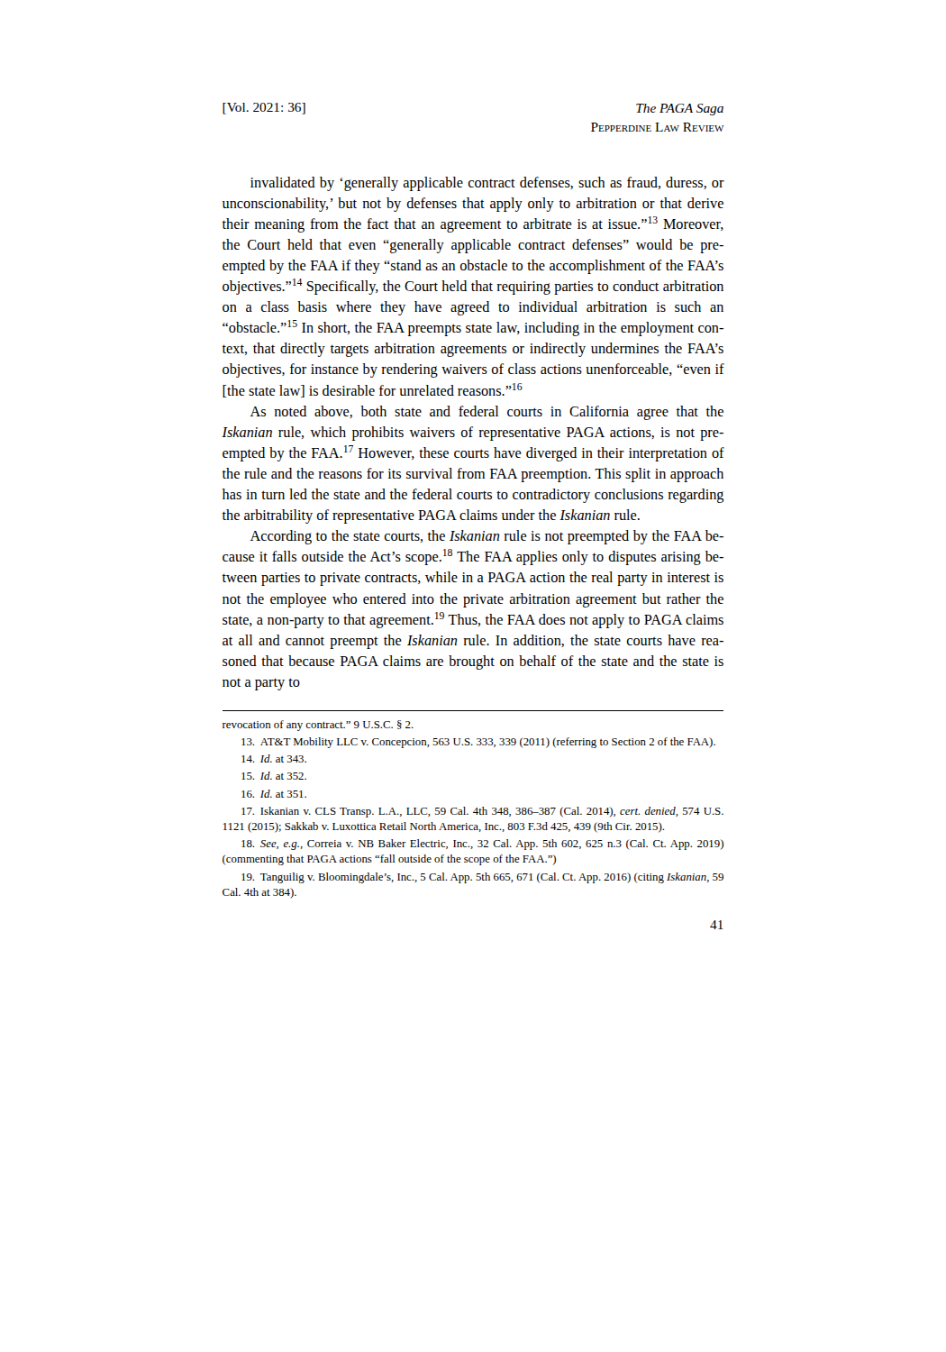[Vol. 2021: 36]
The PAGA Saga
Pepperdine Law Review
invalidated by ‘generally applicable contract defenses, such as fraud, duress, or unconscionability,’ but not by defenses that apply only to arbitration or that derive their meaning from the fact that an agreement to arbitrate is at issue.”13 Moreover, the Court held that even “generally applicable contract defenses” would be preempted by the FAA if they “stand as an obstacle to the accomplishment of the FAA’s objectives.”14 Specifically, the Court held that requiring parties to conduct arbitration on a class basis where they have agreed to individual arbitration is such an “obstacle.”15 In short, the FAA preempts state law, including in the employment context, that directly targets arbitration agreements or indirectly undermines the FAA’s objectives, for instance by rendering waivers of class actions unenforceable, “even if [the state law] is desirable for unrelated reasons.”16
As noted above, both state and federal courts in California agree that the Iskanian rule, which prohibits waivers of representative PAGA actions, is not preempted by the FAA.17 However, these courts have diverged in their interpretation of the rule and the reasons for its survival from FAA preemption. This split in approach has in turn led the state and the federal courts to contradictory conclusions regarding the arbitrability of representative PAGA claims under the Iskanian rule.
According to the state courts, the Iskanian rule is not preempted by the FAA because it falls outside the Act’s scope.18 The FAA applies only to disputes arising between parties to private contracts, while in a PAGA action the real party in interest is not the employee who entered into the private arbitration agreement but rather the state, a non-party to that agreement.19 Thus, the FAA does not apply to PAGA claims at all and cannot preempt the Iskanian rule. In addition, the state courts have reasoned that because PAGA claims are brought on behalf of the state and the state is not a party to
revocation of any contract.” 9 U.S.C. § 2.
13. AT&T Mobility LLC v. Concepcion, 563 U.S. 333, 339 (2011) (referring to Section 2 of the FAA).
14. Id. at 343.
15. Id. at 352.
16. Id. at 351.
17. Iskanian v. CLS Transp. L.A., LLC, 59 Cal. 4th 348, 386–387 (Cal. 2014), cert. denied, 574 U.S. 1121 (2015); Sakkab v. Luxottica Retail North America, Inc., 803 F.3d 425, 439 (9th Cir. 2015).
18. See, e.g., Correia v. NB Baker Electric, Inc., 32 Cal. App. 5th 602, 625 n.3 (Cal. Ct. App. 2019) (commenting that PAGA actions “fall outside of the scope of the FAA.”)
19. Tanguilig v. Bloomingdale’s, Inc., 5 Cal. App. 5th 665, 671 (Cal. Ct. App. 2016) (citing Iskanian, 59 Cal. 4th at 384).
41